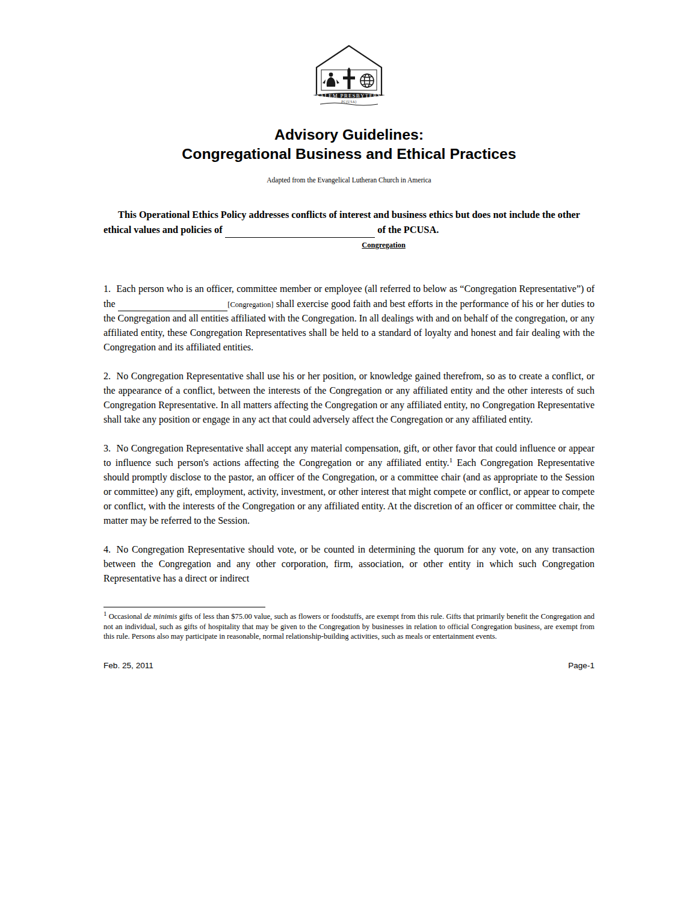SALEM PRESBYTERY PC(USA)
Advisory Guidelines:
Congregational Business and Ethical Practices
Adapted from the Evangelical Lutheran Church in America
This Operational Ethics Policy addresses conflicts of interest and business ethics but does not include the other ethical values and policies of of the PCUSA.
Congregation
Each person who is an officer, committee member or employee (all referred to below as “Congregation Representative”) of the [Congregation] shall exercise good faith and best efforts in the performance of his or her duties to the Congregation and all entities affiliated with the Congregation. In all dealings with and on behalf of the congregation, or any affiliated entity, these Congregation Representatives shall be held to a standard of loyalty and honest and fair dealing with the Congregation and its affiliated entities.
No Congregation Representative shall use his or her position, or knowledge gained therefrom, so as to create a conflict, or the appearance of a conflict, between the interests of the Congregation or any affiliated entity and the other interests of such Congregation Representative. In all matters affecting the Congregation or any affiliated entity, no Congregation Representative shall take any position or engage in any act that could adversely affect the Congregation or any affiliated entity.
No Congregation Representative shall accept any material compensation, gift, or other favor that could influence or appear to influence such person's actions affecting the Congregation or any affiliated entity.1 Each Congregation Representative should promptly disclose to the pastor, an officer of the Congregation, or a committee chair (and as appropriate to the Session or committee) any gift, employment, activity, investment, or other interest that might compete or conflict, or appear to compete or conflict, with the interests of the Congregation or any affiliated entity. At the discretion of an officer or committee chair, the matter may be referred to the Session.
No Congregation Representative should vote, or be counted in determining the quorum for any vote, on any transaction between the Congregation and any other corporation, firm, association, or other entity in which such Congregation Representative has a direct or indirect
1 Occasional de minimis gifts of less than $75.00 value, such as flowers or foodstuffs, are exempt from this rule. Gifts that primarily benefit the Congregation and not an individual, such as gifts of hospitality that may be given to the Congregation by businesses in relation to official Congregation business, are exempt from this rule. Persons also may participate in reasonable, normal relationship-building activities, such as meals or entertainment events.
Feb. 25, 2011 Page-1